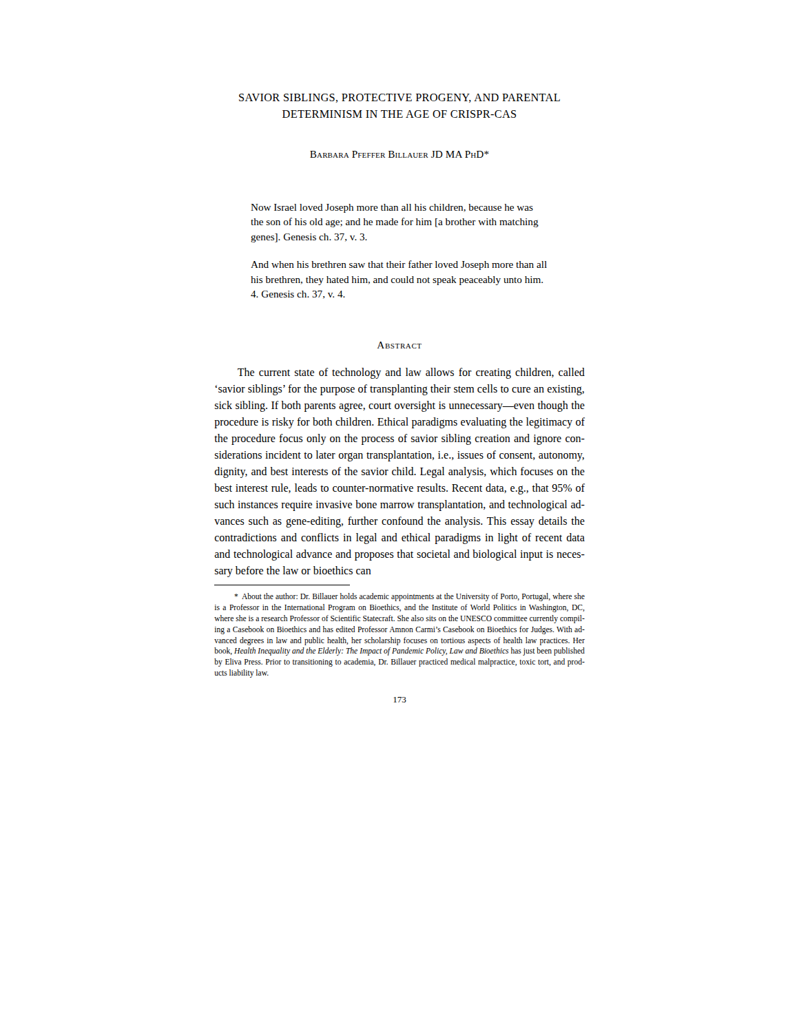Savior Siblings, Protective Progeny, and Parental
Determinism in the Age of CRISPR-Cas
Barbara Pfeffer Billauer JD MA PhD*
Now Israel loved Joseph more than all his children, because he was the son of his old age; and he made for him [a brother with matching genes]. Genesis ch. 37, v. 3.
And when his brethren saw that their father loved Joseph more than all his brethren, they hated him, and could not speak peaceably unto him. 4. Genesis ch. 37, v. 4.
Abstract
The current state of technology and law allows for creating children, called ‘savior siblings’ for the purpose of transplanting their stem cells to cure an existing, sick sibling. If both parents agree, court oversight is unnecessary—even though the procedure is risky for both children. Ethical paradigms evaluating the legitimacy of the procedure focus only on the process of savior sibling creation and ignore considerations incident to later organ transplantation, i.e., issues of consent, autonomy, dignity, and best interests of the savior child. Legal analysis, which focuses on the best interest rule, leads to counter-normative results. Recent data, e.g., that 95% of such instances require invasive bone marrow transplantation, and technological advances such as gene-editing, further confound the analysis. This essay details the contradictions and conflicts in legal and ethical paradigms in light of recent data and technological advance and proposes that societal and biological input is necessary before the law or bioethics can
*About the author: Dr. Billauer holds academic appointments at the University of Porto, Portugal, where she is a Professor in the International Program on Bioethics, and the Institute of World Politics in Washington, DC, where she is a research Professor of Scientific Statecraft. She also sits on the UNESCO committee currently compiling a Casebook on Bioethics and has edited Professor Amnon Carmi’s Casebook on Bioethics for Judges. With advanced degrees in law and public health, her scholarship focuses on tortious aspects of health law practices. Her book, Health Inequality and the Elderly: The Impact of Pandemic Policy, Law and Bioethics has just been published by Eliva Press. Prior to transitioning to academia, Dr. Billauer practiced medical malpractice, toxic tort, and products liability law.
173